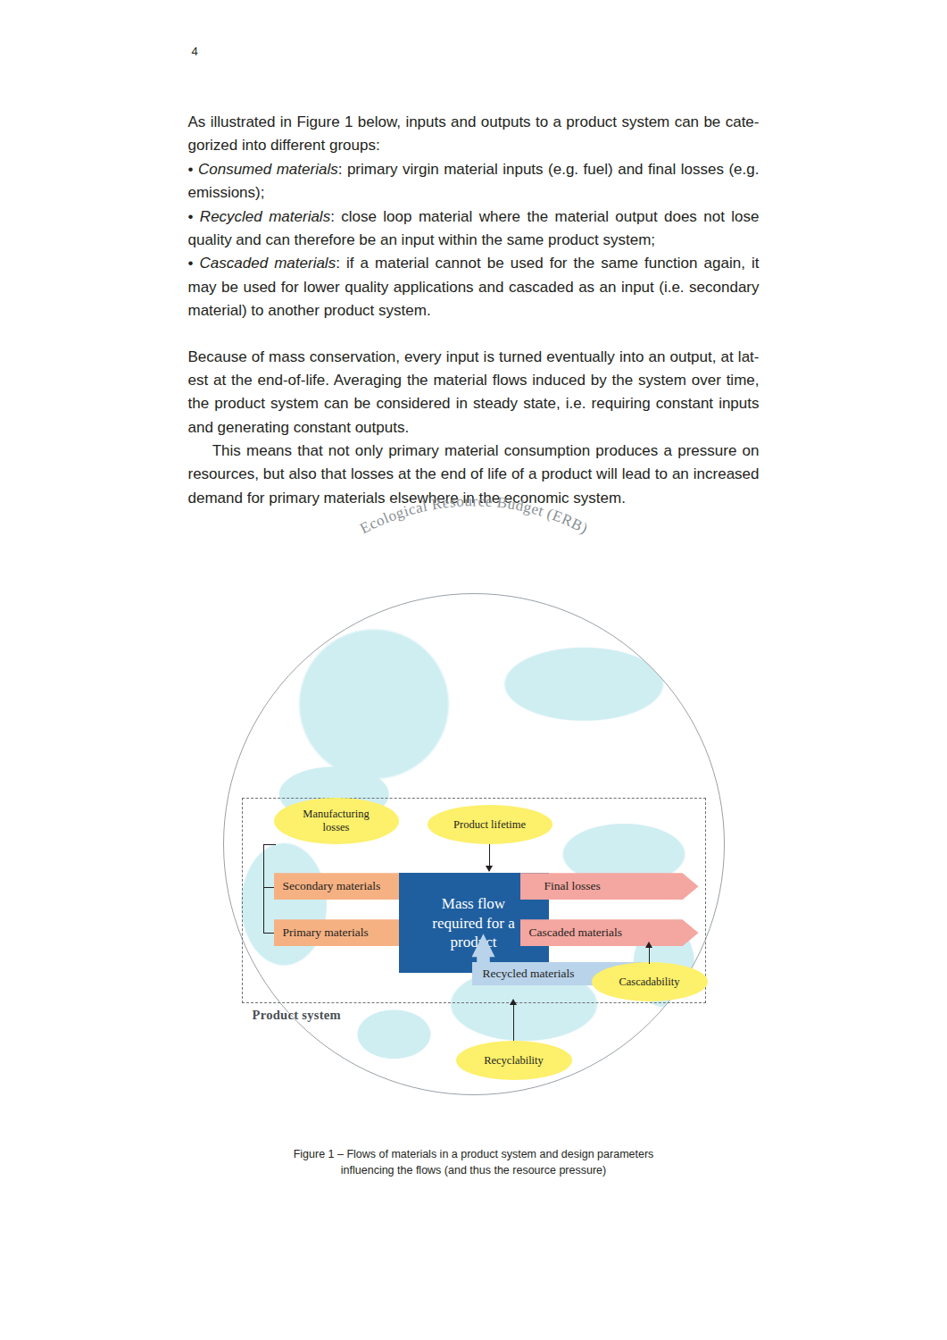4
As illustrated in Figure 1 below, inputs and outputs to a product system can be categorized into different groups:
• Consumed materials: primary virgin material inputs (e.g. fuel) and final losses (e.g. emissions);
• Recycled materials: close loop material where the material output does not lose quality and can therefore be an input within the same product system;
• Cascaded materials: if a material cannot be used for the same function again, it may be used for lower quality applications and cascaded as an input (i.e. secondary material) to another product system.
Because of mass conservation, every input is turned eventually into an output, at latest at the end-of-life. Averaging the material flows induced by the system over time, the product system can be considered in steady state, i.e. requiring constant inputs and generating constant outputs.
This means that not only primary material consumption produces a pressure on resources, but also that losses at the end of life of a product will lead to an increased demand for primary materials elsewhere in the economic system.
Ecological Resource Budget (ERB)
Product system
Secondary materials
Primary materials
Mass flow
required for a
product
Final losses
Cascaded materials
Recycled materials
Manufacturing
losses
Product lifetime
Cascadability
Recyclability
Figure 1 – Flows of materials in a product system and design parameters
influencing the flows (and thus the resource pressure)